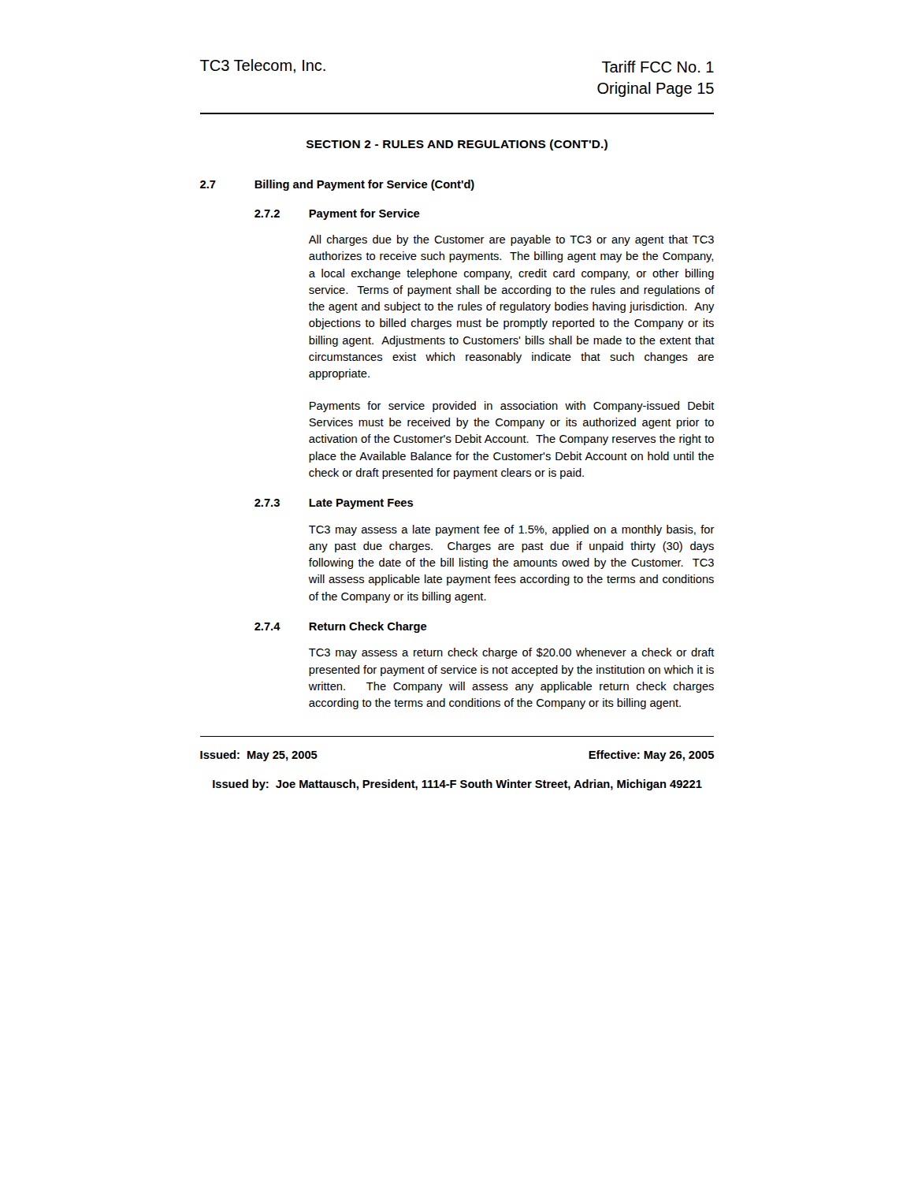TC3 Telecom, Inc.
Tariff FCC No. 1
Original Page 15
SECTION 2 - RULES AND REGULATIONS (CONT'D.)
2.7
Billing and Payment for Service (Cont'd)
2.7.2
Payment for Service
All charges due by the Customer are payable to TC3 or any agent that TC3 authorizes to receive such payments. The billing agent may be the Company, a local exchange telephone company, credit card company, or other billing service. Terms of payment shall be according to the rules and regulations of the agent and subject to the rules of regulatory bodies having jurisdiction. Any objections to billed charges must be promptly reported to the Company or its billing agent. Adjustments to Customers' bills shall be made to the extent that circumstances exist which reasonably indicate that such changes are appropriate.
Payments for service provided in association with Company-issued Debit Services must be received by the Company or its authorized agent prior to activation of the Customer's Debit Account. The Company reserves the right to place the Available Balance for the Customer's Debit Account on hold until the check or draft presented for payment clears or is paid.
2.7.3
Late Payment Fees
TC3 may assess a late payment fee of 1.5%, applied on a monthly basis, for any past due charges. Charges are past due if unpaid thirty (30) days following the date of the bill listing the amounts owed by the Customer. TC3 will assess applicable late payment fees according to the terms and conditions of the Company or its billing agent.
2.7.4
Return Check Charge
TC3 may assess a return check charge of $20.00 whenever a check or draft presented for payment of service is not accepted by the institution on which it is written. The Company will assess any applicable return check charges according to the terms and conditions of the Company or its billing agent.
Issued: May 25, 2005
Effective: May 26, 2005
Issued by: Joe Mattausch, President, 1114-F South Winter Street, Adrian, Michigan 49221